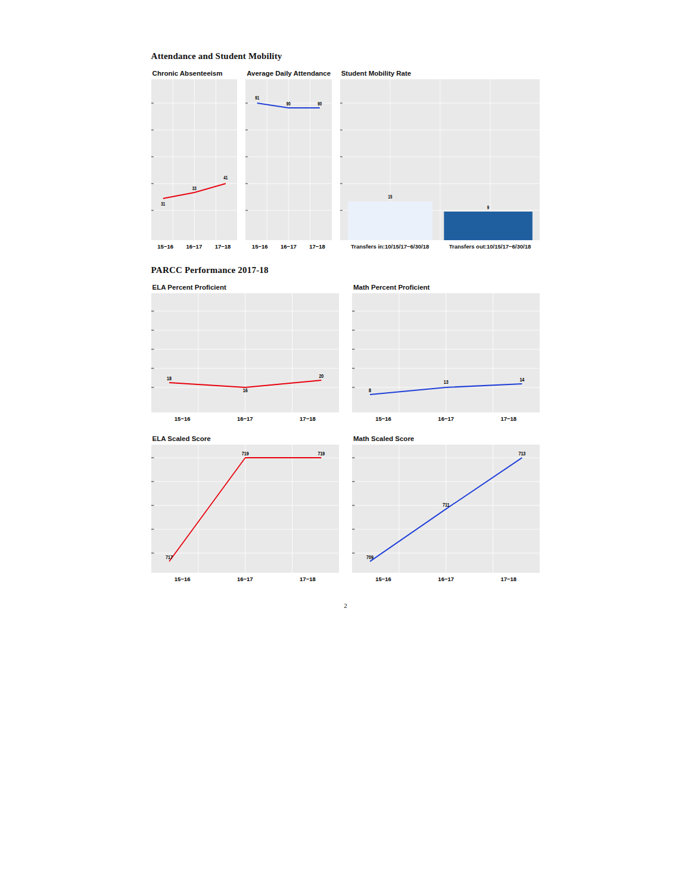Attendance and Student Mobility
Chronic Absenteeism
31 33 41
15−1616−1717−18
Average Daily Attendance
91 90 90
15−1616−1717−18
Student Mobility Rate
15 9
Transfers in:10/15/17−6/30/18 Transfers out:10/15/17−6/30/18
PARCC Performance 2017-18
ELA Percent Proficient
18 16 20
15−1616−1717−18
Math Percent Proficient
8 13 14
15−1616−1717−18
ELA Scaled Score
717 719 719
15−1616−1717−18
Math Scaled Score
709 711 713
15−1616−1717−18
2